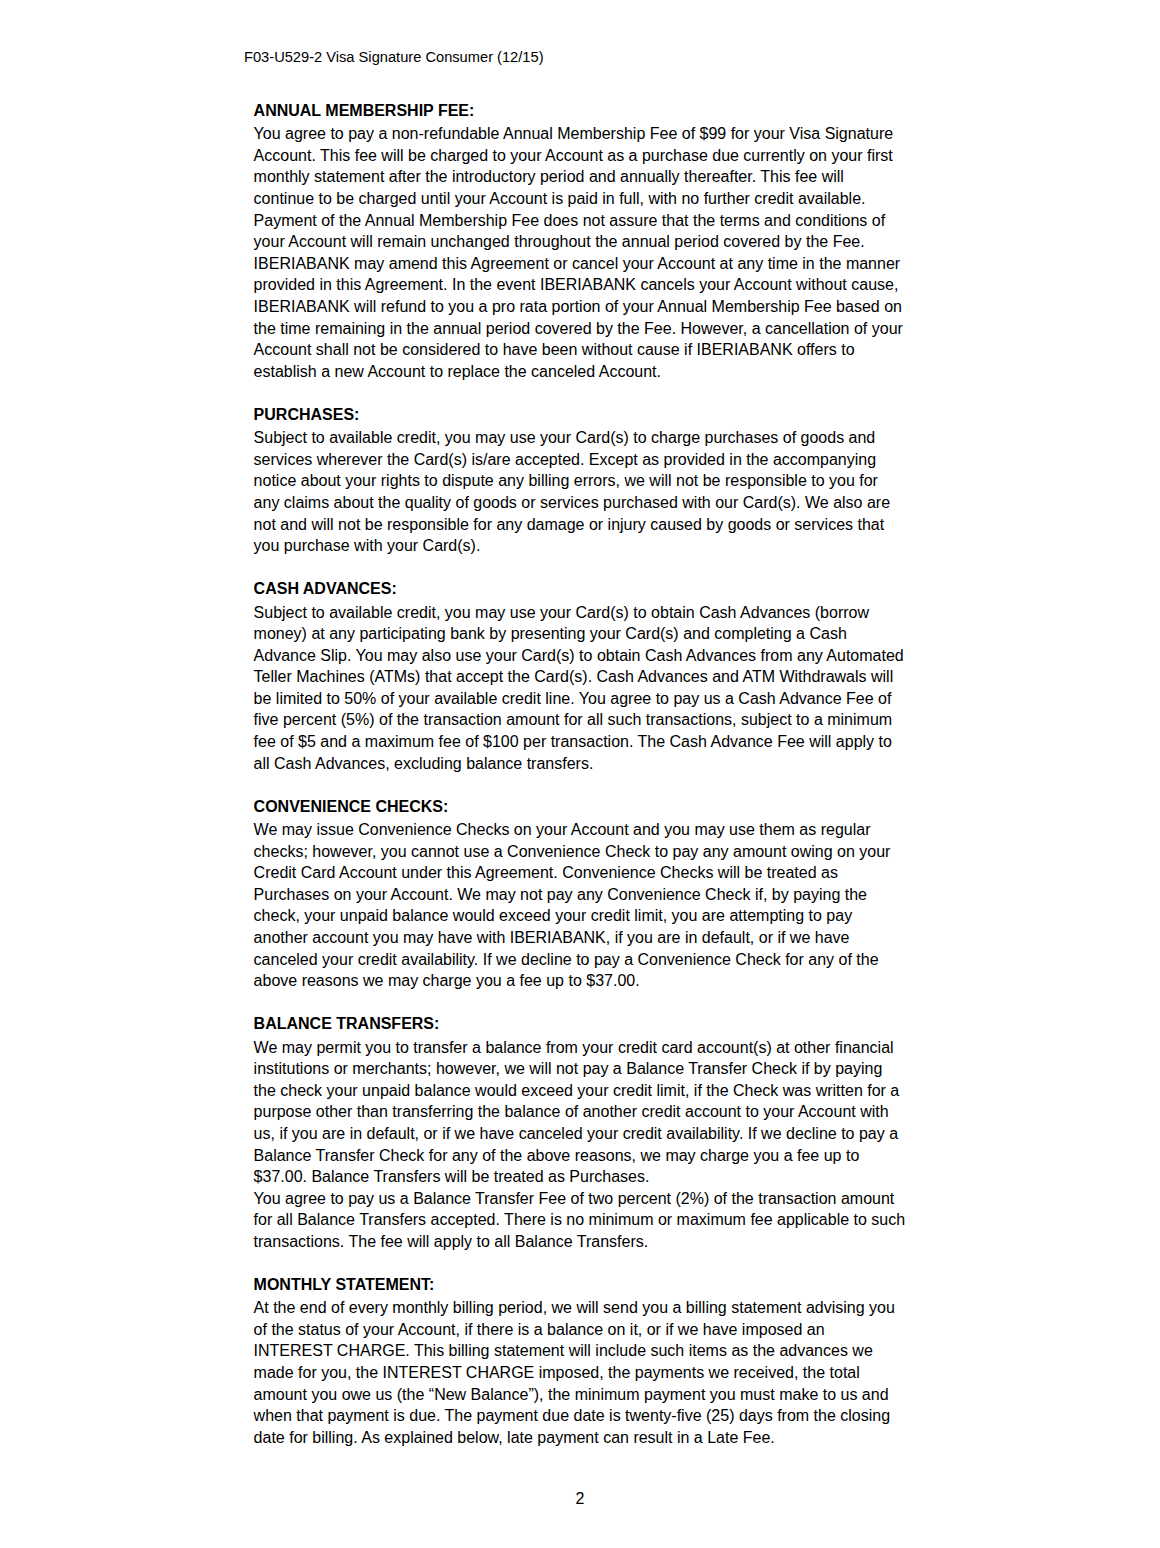F03-U529-2 Visa Signature Consumer (12/15)
Annual Membership Fee:
You agree to pay a non-refundable Annual Membership Fee of $99 for your Visa Signature Account. This fee will be charged to your Account as a purchase due currently on your first monthly statement after the introductory period and annually thereafter. This fee will continue to be charged until your Account is paid in full, with no further credit available. Payment of the Annual Membership Fee does not assure that the terms and conditions of your Account will remain unchanged throughout the annual period covered by the Fee. IBERIABANK may amend this Agreement or cancel your Account at any time in the manner provided in this Agreement. In the event IBERIABANK cancels your Account without cause, IBERIABANK will refund to you a pro rata portion of your Annual Membership Fee based on the time remaining in the annual period covered by the Fee. However, a cancellation of your Account shall not be considered to have been without cause if IBERIABANK offers to establish a new Account to replace the canceled Account.
Purchases:
Subject to available credit, you may use your Card(s) to charge purchases of goods and services wherever the Card(s) is/are accepted. Except as provided in the accompanying notice about your rights to dispute any billing errors, we will not be responsible to you for any claims about the quality of goods or services purchased with our Card(s). We also are not and will not be responsible for any damage or injury caused by goods or services that you purchase with your Card(s).
Cash Advances:
Subject to available credit, you may use your Card(s) to obtain Cash Advances (borrow money) at any participating bank by presenting your Card(s) and completing a Cash Advance Slip. You may also use your Card(s) to obtain Cash Advances from any Automated Teller Machines (ATMs) that accept the Card(s). Cash Advances and ATM Withdrawals will be limited to 50% of your available credit line. You agree to pay us a Cash Advance Fee of five percent (5%) of the transaction amount for all such transactions, subject to a minimum fee of $5 and a maximum fee of $100 per transaction. The Cash Advance Fee will apply to all Cash Advances, excluding balance transfers.
Convenience Checks:
We may issue Convenience Checks on your Account and you may use them as regular checks; however, you cannot use a Convenience Check to pay any amount owing on your Credit Card Account under this Agreement. Convenience Checks will be treated as Purchases on your Account. We may not pay any Convenience Check if, by paying the check, your unpaid balance would exceed your credit limit, you are attempting to pay another account you may have with IBERIABANK, if you are in default, or if we have canceled your credit availability. If we decline to pay a Convenience Check for any of the above reasons we may charge you a fee up to $37.00.
Balance Transfers:
We may permit you to transfer a balance from your credit card account(s) at other financial institutions or merchants; however, we will not pay a Balance Transfer Check if by paying the check your unpaid balance would exceed your credit limit, if the Check was written for a purpose other than transferring the balance of another credit account to your Account with us, if you are in default, or if we have canceled your credit availability. If we decline to pay a Balance Transfer Check for any of the above reasons, we may charge you a fee up to $37.00. Balance Transfers will be treated as Purchases.
You agree to pay us a Balance Transfer Fee of two percent (2%) of the transaction amount for all Balance Transfers accepted. There is no minimum or maximum fee applicable to such transactions. The fee will apply to all Balance Transfers.
Monthly Statement:
At the end of every monthly billing period, we will send you a billing statement advising you of the status of your Account, if there is a balance on it, or if we have imposed an INTEREST CHARGE. This billing statement will include such items as the advances we made for you, the INTEREST CHARGE imposed, the payments we received, the total amount you owe us (the “New Balance”), the minimum payment you must make to us and when that payment is due. The payment due date is twenty-five (25) days from the closing date for billing. As explained below, late payment can result in a Late Fee.
2